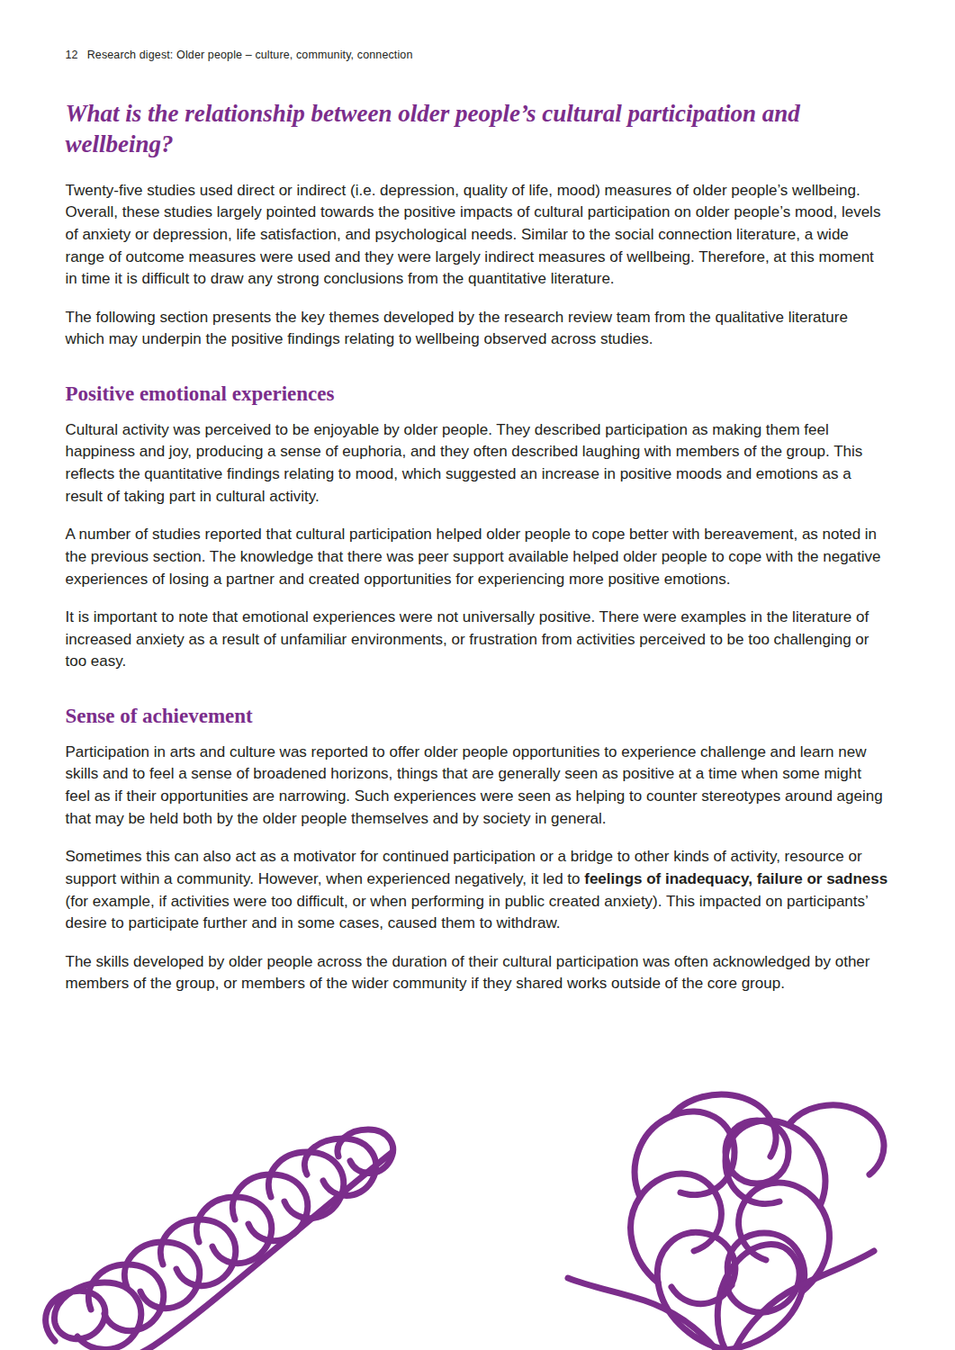12 Research digest: Older people – culture, community, connection
What is the relationship between older people’s cultural participation and wellbeing?
Twenty-five studies used direct or indirect (i.e. depression, quality of life, mood) measures of older people’s wellbeing. Overall, these studies largely pointed towards the positive impacts of cultural participation on older people’s mood, levels of anxiety or depression, life satisfaction, and psychological needs. Similar to the social connection literature, a wide range of outcome measures were used and they were largely indirect measures of wellbeing. Therefore, at this moment in time it is difficult to draw any strong conclusions from the quantitative literature.
The following section presents the key themes developed by the research review team from the qualitative literature which may underpin the positive findings relating to wellbeing observed across studies.
Positive emotional experiences
Cultural activity was perceived to be enjoyable by older people. They described participation as making them feel happiness and joy, producing a sense of euphoria, and they often described laughing with members of the group. This reflects the quantitative findings relating to mood, which suggested an increase in positive moods and emotions as a result of taking part in cultural activity.
A number of studies reported that cultural participation helped older people to cope better with bereavement, as noted in the previous section. The knowledge that there was peer support available helped older people to cope with the negative experiences of losing a partner and created opportunities for experiencing more positive emotions.
It is important to note that emotional experiences were not universally positive. There were examples in the literature of increased anxiety as a result of unfamiliar environments, or frustration from activities perceived to be too challenging or too easy.
Sense of achievement
Participation in arts and culture was reported to offer older people opportunities to experience challenge and learn new skills and to feel a sense of broadened horizons, things that are generally seen as positive at a time when some might feel as if their opportunities are narrowing. Such experiences were seen as helping to counter stereotypes around ageing that may be held both by the older people themselves and by society in general.
Sometimes this can also act as a motivator for continued participation or a bridge to other kinds of activity, resource or support within a community. However, when experienced negatively, it led to feelings of inadequacy, failure or sadness (for example, if activities were too difficult, or when performing in public created anxiety). This impacted on participants’ desire to participate further and in some cases, caused them to withdraw.
The skills developed by older people across the duration of their cultural participation was often acknowledged by other members of the group, or members of the wider community if they shared works outside of the core group.